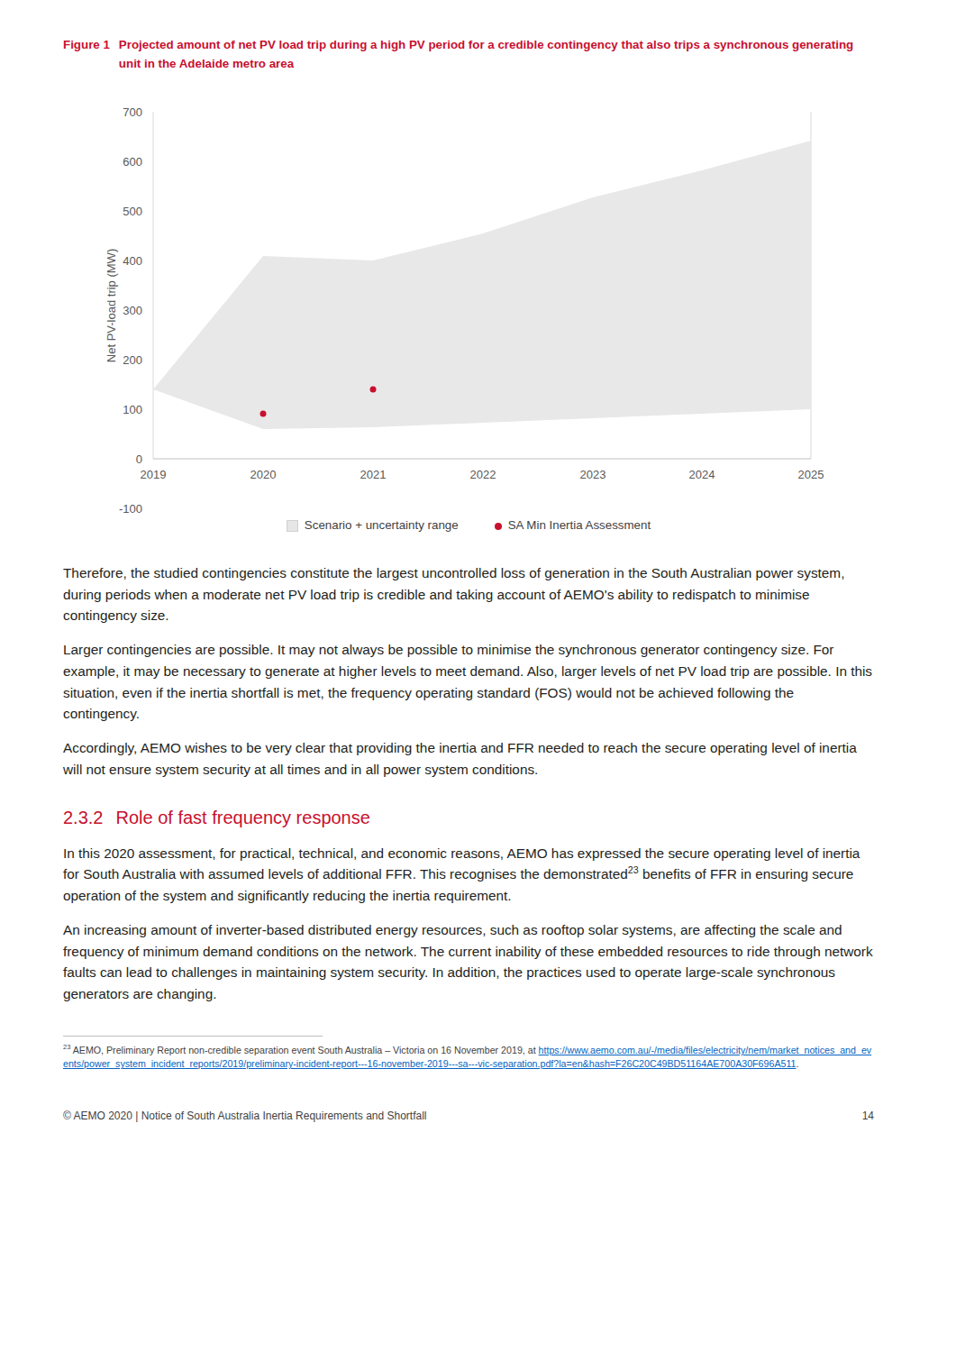Figure 1 Projected amount of net PV load trip during a high PV period for a credible contingency that also trips a synchronous generating unit in the Adelaide metro area
700 600 500 400 300 200 100 0 -100 Net PV-load trip (MW) 2019 2020 2021 2022 2023 2024 2025
Scenario + uncertainty range SA Min Inertia Assessment
Therefore, the studied contingencies constitute the largest uncontrolled loss of generation in the South Australian power system, during periods when a moderate net PV load trip is credible and taking account of AEMO's ability to redispatch to minimise contingency size.
Larger contingencies are possible. It may not always be possible to minimise the synchronous generator contingency size. For example, it may be necessary to generate at higher levels to meet demand. Also, larger levels of net PV load trip are possible. In this situation, even if the inertia shortfall is met, the frequency operating standard (FOS) would not be achieved following the contingency.
Accordingly, AEMO wishes to be very clear that providing the inertia and FFR needed to reach the secure operating level of inertia will not ensure system security at all times and in all power system conditions.
2.3.2 Role of fast frequency response
In this 2020 assessment, for practical, technical, and economic reasons, AEMO has expressed the secure operating level of inertia for South Australia with assumed levels of additional FFR. This recognises the demonstrated23 benefits of FFR in ensuring secure operation of the system and significantly reducing the inertia requirement.
An increasing amount of inverter-based distributed energy resources, such as rooftop solar systems, are affecting the scale and frequency of minimum demand conditions on the network. The current inability of these embedded resources to ride through network faults can lead to challenges in maintaining system security. In addition, the practices used to operate large-scale synchronous generators are changing.
23 AEMO, Preliminary Report non-credible separation event South Australia – Victoria on 16 November 2019, at https://www.aemo.com.au/-/media/files/electricity/nem/market_notices_and_events/power_system_incident_reports/2019/preliminary-incident-report---16-november-2019---sa---vic-separation.pdf?la=en&hash=F26C20C49BD51164AE700A30F696A511.
© AEMO 2020 | Notice of South Australia Inertia Requirements and Shortfall 14